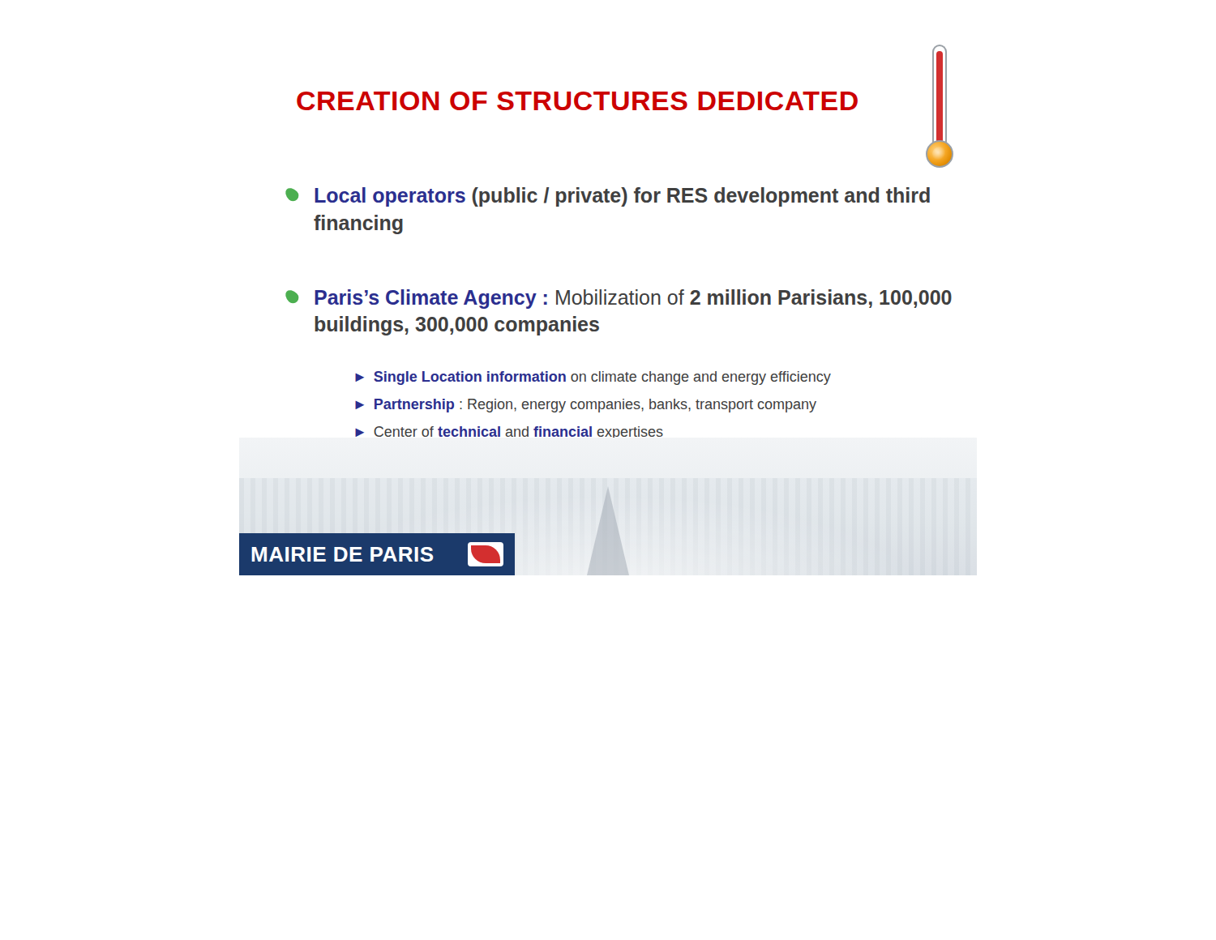CREATION OF STRUCTURES DEDICATED
Local operators (public / private) for RES development and third financing
Paris’s Climate Agency : Mobilization of 2 million Parisians, 100,000 buildings, 300,000 companies
►Single Location information on climate change and energy efficiency
►Partnership : Region, energy companies, banks, transport company
►Center of technical and financial expertises
MAIRIE DE PARIS